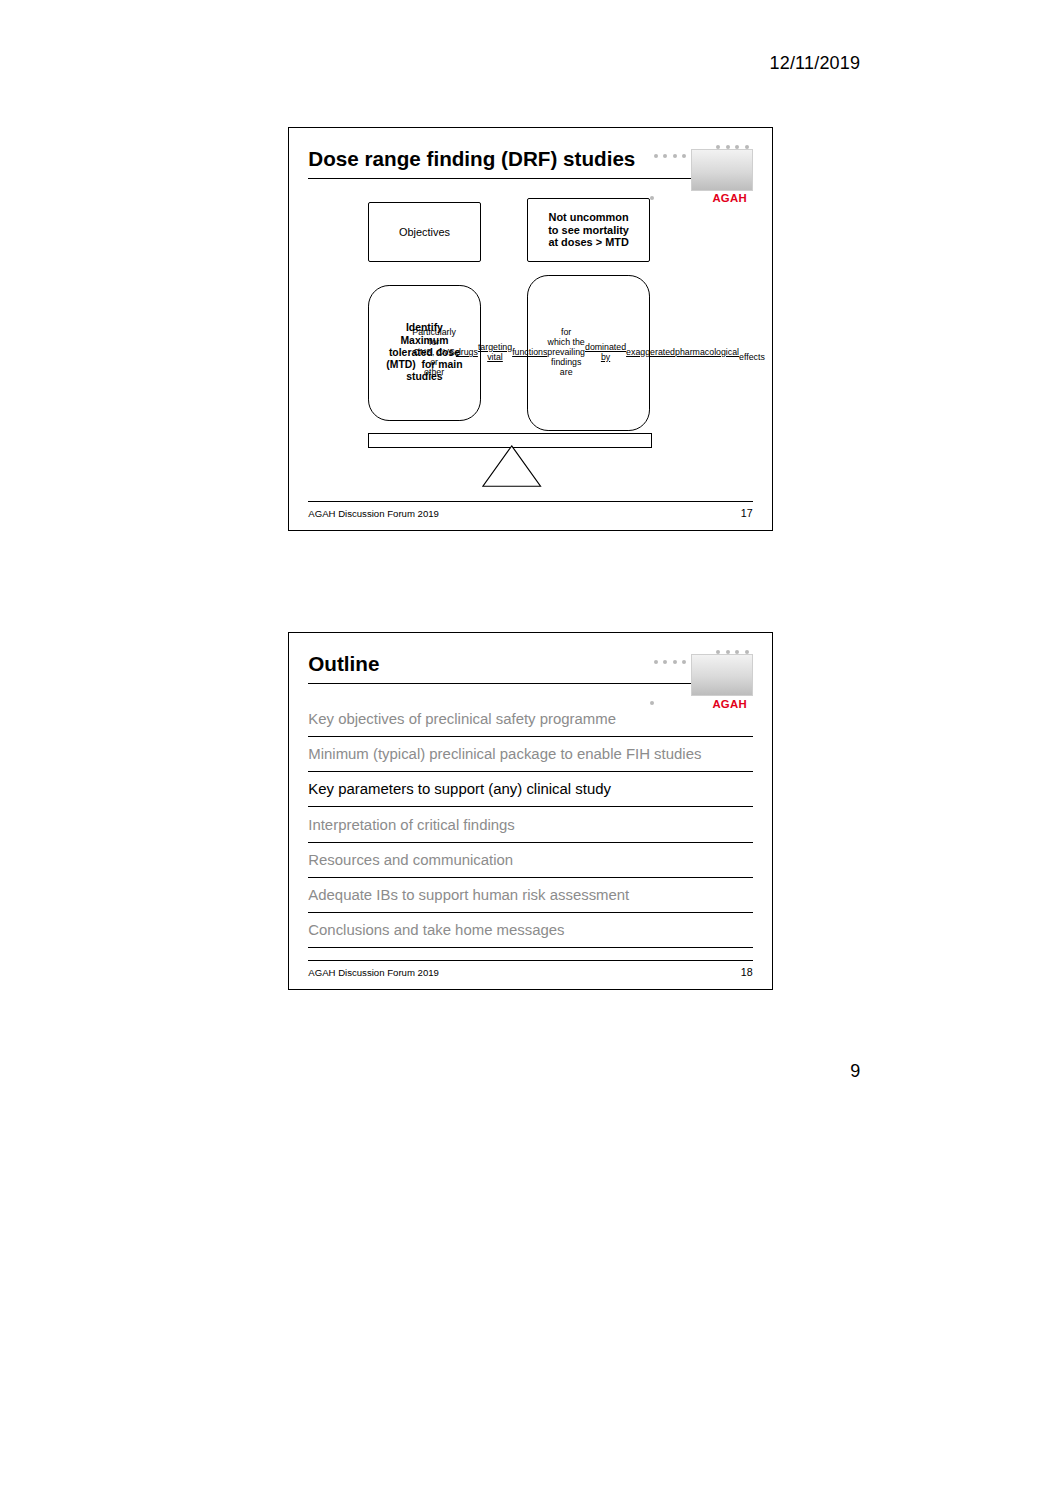12/11/2019
AGAH
Dose range finding (DRF) studies
Objectives
Not uncommon
to see mortality
at doses > MTD
Identify
Maximum
tolerated dose
(MTD) for main
studies
Particularly for
CNS, CVS or
other drugs
targeting vital
functions for
which the
prevailing findings
are dominated by
exaggerated
pharmacological
effects
AGAH Discussion Forum 2019 17
AGAH
Outline
Key objectives of preclinical safety programme
Minimum (typical) preclinical package to enable FIH studies
Key parameters to support (any) clinical study
Interpretation of critical findings
Resources and communication
Adequate IBs to support human risk assessment
Conclusions and take home messages
AGAH Discussion Forum 2019 18
9